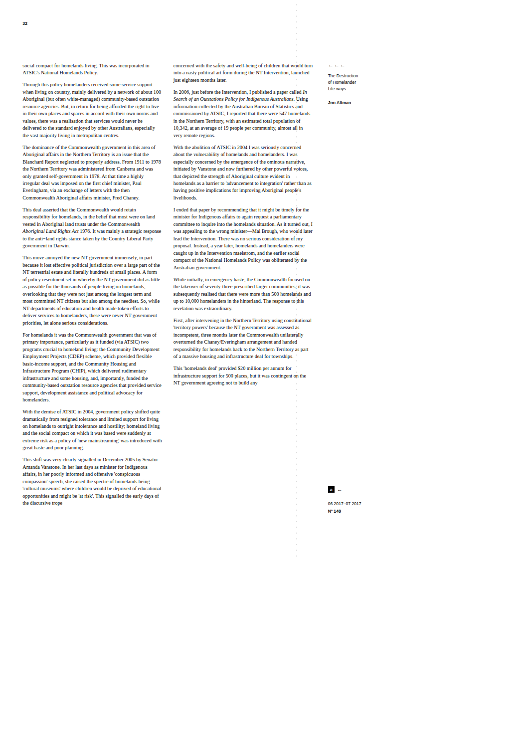32
social compact for homelands living. This was incorporated in ATSIC's National Homelands Policy.
Through this policy homelanders received some service support when living on country, mainly delivered by a network of about 100 Aboriginal (but often white-managed) community-based outstation resource agencies. But, in return for being afforded the right to live in their own places and spaces in accord with their own norms and values, there was a realisation that services would never be delivered to the standard enjoyed by other Australians, especially the vast majority living in metropolitan centres.
The dominance of the Commonwealth government in this area of Aboriginal affairs in the Northern Territory is an issue that the Blanchard Report neglected to properly address. From 1911 to 1978 the Northern Territory was administered from Canberra and was only granted self-government in 1978. At that time a highly irregular deal was imposed on the first chief minister, Paul Everingham, via an exchange of letters with the then Commonwealth Aboriginal affairs minister, Fred Chaney.
This deal asserted that the Commonwealth would retain responsibility for homelands, in the belief that most were on land vested in Aboriginal land trusts under the Commonwealth Aboriginal Land Rights Act 1976. It was mainly a strategic response to the anti−land rights stance taken by the Country Liberal Party government in Darwin.
This move annoyed the new NT government immensely, in part because it lost effective political jurisdiction over a large part of the NT terrestrial estate and literally hundreds of small places. A form of policy resentment set in whereby the NT government did as little as possible for the thousands of people living on homelands, overlooking that they were not just among the longest term and most committed NT citizens but also among the neediest. So, while NT departments of education and health made token efforts to deliver services to homelanders, these were never NT government priorities, let alone serious considerations.
For homelands it was the Commonwealth government that was of primary importance, particularly as it funded (via ATSIC) two programs crucial to homeland living: the Community Development Employment Projects (CDEP) scheme, which provided flexible basic-income support, and the Community Housing and Infrastructure Program (CHIP), which delivered rudimentary infrastructure and some housing, and, importantly, funded the community-based outstation resource agencies that provided service support, development assistance and political advocacy for homelanders.
With the demise of ATSIC in 2004, government policy shifted quite dramatically from resigned tolerance and limited support for living on homelands to outright intolerance and hostility; homeland living and the social compact on which it was based were suddenly at extreme risk as a policy of 'new mainstreaming' was introduced with great haste and poor planning.
This shift was very clearly signalled in December 2005 by Senator Amanda Vanstone. In her last days as minister for Indigenous affairs, in her poorly informed and offensive 'conspicuous compassion' speech, she raised the spectre of homelands being 'cultural museums' where children would be deprived of educational opportunities and might be 'at risk'. This signalled the early days of the discursive trope
concerned with the safety and well-being of children that would turn into a nasty political art form during the NT Intervention, launched just eighteen months later.
In 2006, just before the Intervention, I published a paper called In Search of an Outstations Policy for Indigenous Australians. Using information collected by the Australian Bureau of Statistics and commissioned by ATSIC, I reported that there were 547 homelands in the Northern Territory, with an estimated total population of 10,342, at an average of 19 people per community, almost all in very remote regions.
With the abolition of ATSIC in 2004 I was seriously concerned about the vulnerability of homelands and homelanders. I was especially concerned by the emergence of the ominous narrative, initiated by Vanstone and now furthered by other powerful voices, that depicted the strength of Aboriginal culture evident in homelands as a barrier to 'advancement to integration' rather than as having positive implications for improving Aboriginal people's livelihoods.
I ended that paper by recommending that it might be timely for the minister for Indigenous affairs to again request a parliamentary committee to inquire into the homelands situation. As it turned out, I was appealing to the wrong minister—Mal Brough, who would later lead the Intervention. There was no serious consideration of my proposal. Instead, a year later, homelands and homelanders were caught up in the Intervention maelstrom, and the earlier social compact of the National Homelands Policy was obliterated by the Australian government.
While initially, in emergency haste, the Commonwealth focused on the takeover of seventy-three prescribed larger communities, it was subsequently realised that there were more than 500 homelands and up to 10,000 homelanders in the hinterland. The response to this revelation was extraordinary.
First, after intervening in the Northern Territory using constitutional 'territory powers' because the NT government was assessed as incompetent, three months later the Commonwealth unilaterally overturned the Chaney/Everingham arrangement and handed responsibility for homelands back to the Northern Territory as part of a massive housing and infrastructure deal for townships.
This 'homelands deal' provided $20 million per annum for infrastructure support for 500 places, but it was contingent on the NT government agreeing not to build any
←←←
The Destruction
of Homelander
Life-ways
Jon Altman
a ←
06 2017–07 2017
Nº 148